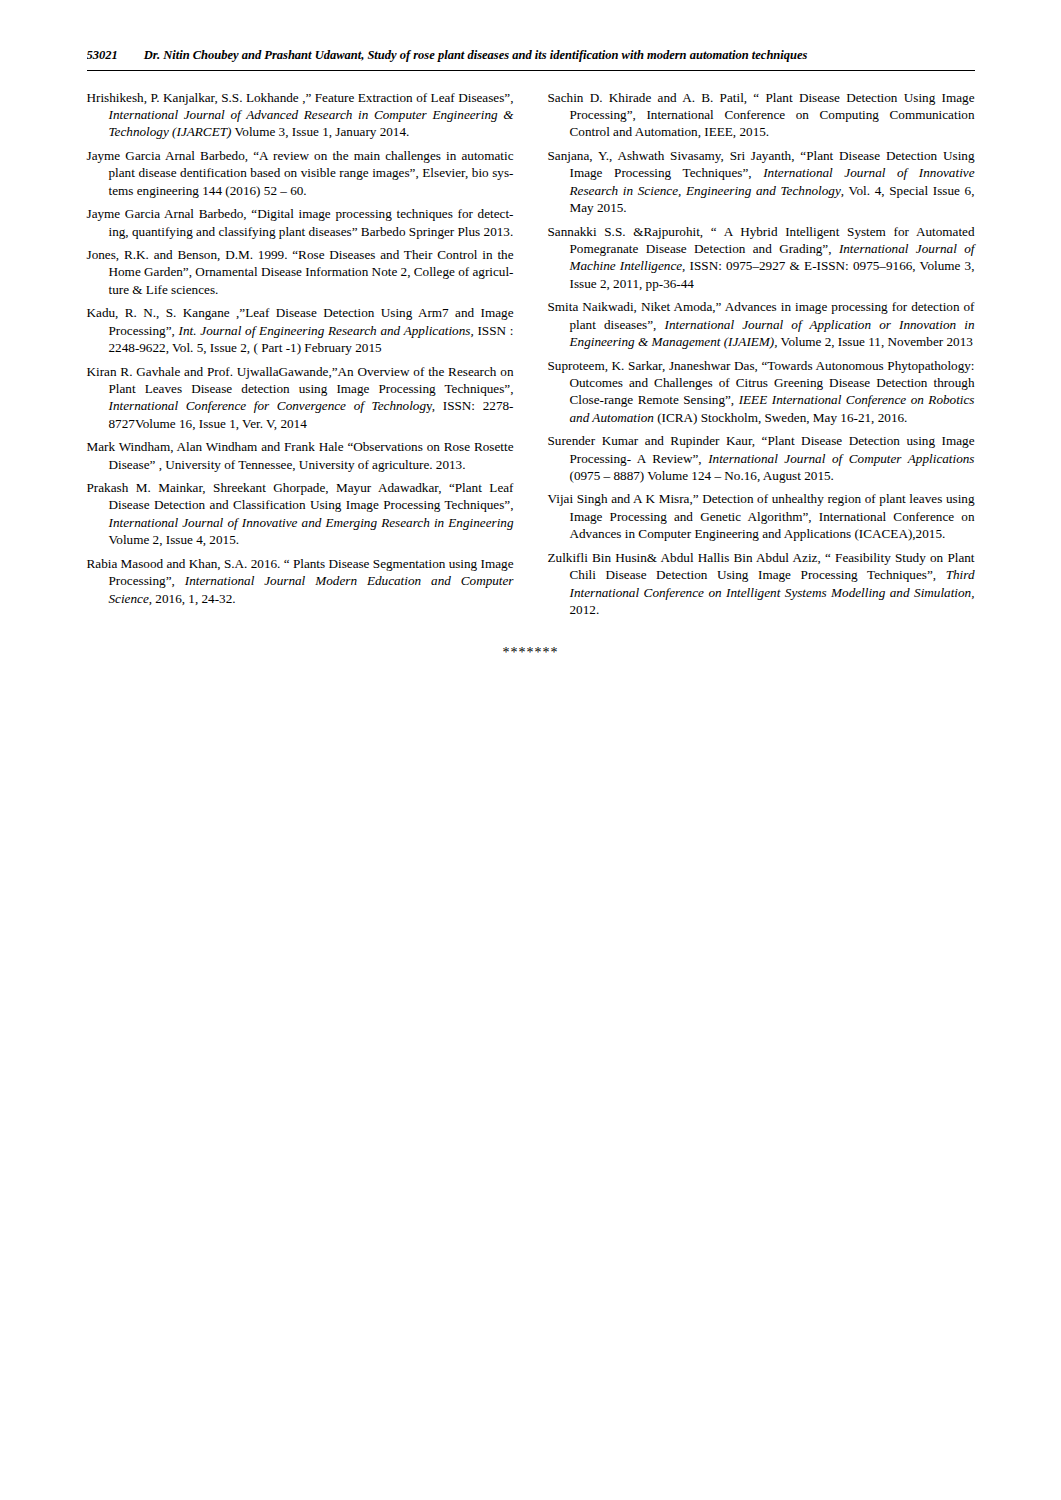53021 Dr. Nitin Choubey and Prashant Udawant, Study of rose plant diseases and its identification with modern automation techniques
Hrishikesh, P. Kanjalkar, S.S. Lokhande ,” Feature Extraction of Leaf Diseases”, International Journal of Advanced Research in Computer Engineering & Technology (IJARCET) Volume 3, Issue 1, January 2014.
Jayme Garcia Arnal Barbedo, “A review on the main challenges in automatic plant disease dentification based on visible range images”, Elsevier, bio systems engineering 144 (2016) 52 – 60.
Jayme Garcia Arnal Barbedo, “Digital image processing techniques for detecting, quantifying and classifying plant diseases” Barbedo Springer Plus 2013.
Jones, R.K. and Benson, D.M. 1999. “Rose Diseases and Their Control in the Home Garden”, Ornamental Disease Information Note 2, College of agriculture & Life sciences.
Kadu, R. N., S. Kangane ,”Leaf Disease Detection Using Arm7 and Image Processing”, Int. Journal of Engineering Research and Applications, ISSN : 2248-9622, Vol. 5, Issue 2, ( Part -1) February 2015
Kiran R. Gavhale and Prof. UjwallaGawande,”An Overview of the Research on Plant Leaves Disease detection using Image Processing Techniques”, International Conference for Convergence of Technology, ISSN: 2278-8727Volume 16, Issue 1, Ver. V, 2014
Mark Windham, Alan Windham and Frank Hale “Observations on Rose Rosette Disease” , University of Tennessee, University of agriculture. 2013.
Prakash M. Mainkar, Shreekant Ghorpade, Mayur Adawadkar, “Plant Leaf Disease Detection and Classification Using Image Processing Techniques”, International Journal of Innovative and Emerging Research in Engineering Volume 2, Issue 4, 2015.
Rabia Masood and Khan, S.A. 2016. “ Plants Disease Segmentation using Image Processing”, International Journal Modern Education and Computer Science, 2016, 1, 24-32.
Sachin D. Khirade and A. B. Patil, “ Plant Disease Detection Using Image Processing”, International Conference on Computing Communication Control and Automation, IEEE, 2015.
Sanjana, Y., Ashwath Sivasamy, Sri Jayanth, “Plant Disease Detection Using Image Processing Techniques”, International Journal of Innovative Research in Science, Engineering and Technology, Vol. 4, Special Issue 6, May 2015.
Sannakki S.S. &Rajpurohit, “ A Hybrid Intelligent System for Automated Pomegranate Disease Detection and Grading”, International Journal of Machine Intelligence, ISSN: 0975–2927 & E-ISSN: 0975–9166, Volume 3, Issue 2, 2011, pp-36-44
Smita Naikwadi, Niket Amoda,” Advances in image processing for detection of plant diseases”, International Journal of Application or Innovation in Engineering & Management (IJAIEM), Volume 2, Issue 11, November 2013
Suproteem, K. Sarkar, Jnaneshwar Das, “Towards Autonomous Phytopathology: Outcomes and Challenges of Citrus Greening Disease Detection through Close-range Remote Sensing”, IEEE International Conference on Robotics and Automation (ICRA) Stockholm, Sweden, May 16-21, 2016.
Surender Kumar and Rupinder Kaur, “Plant Disease Detection using Image Processing- A Review”, International Journal of Computer Applications (0975 – 8887) Volume 124 – No.16, August 2015.
Vijai Singh and A K Misra,” Detection of unhealthy region of plant leaves using Image Processing and Genetic Algorithm”, International Conference on Advances in Computer Engineering and Applications (ICACEA),2015.
Zulkifli Bin Husin& Abdul Hallis Bin Abdul Aziz, “ Feasibility Study on Plant Chili Disease Detection Using Image Processing Techniques”, Third International Conference on Intelligent Systems Modelling and Simulation, 2012.
*******